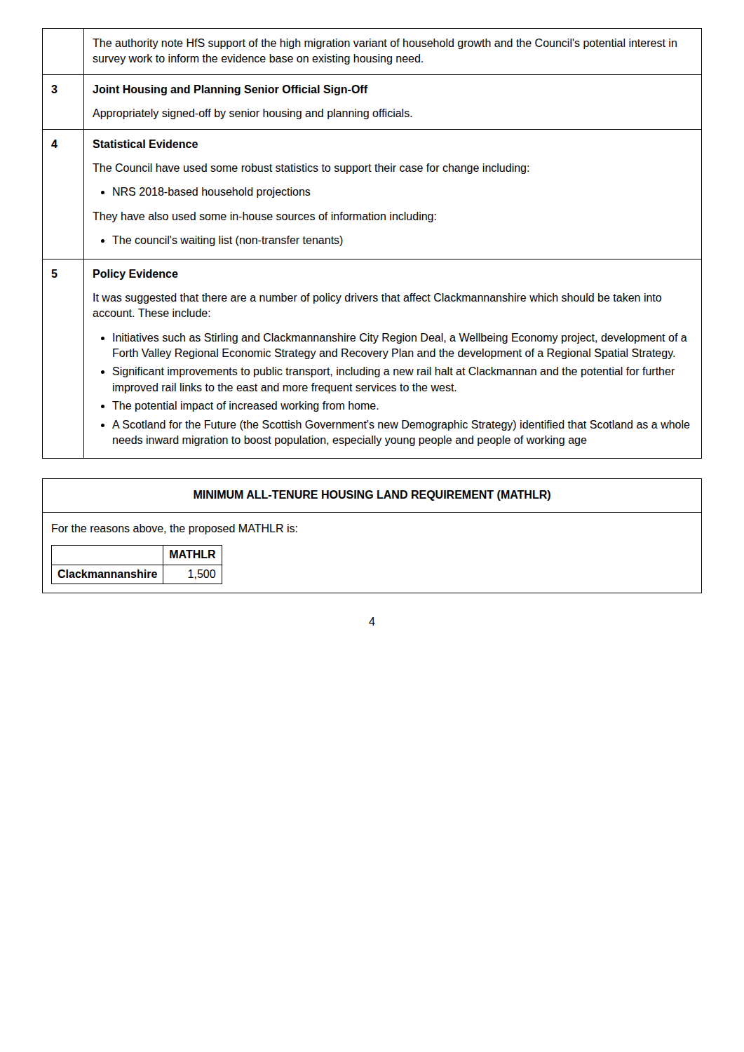| | The authority note HfS support of the high migration variant of household growth and the Council's potential interest in survey work to inform the evidence base on existing housing need. |
| 3 | Joint Housing and Planning Senior Official Sign-Off Appropriately signed-off by senior housing and planning officials. |
| 4 | Statistical Evidence The Council have used some robust statistics to support their case for change including: NRS 2018-based household projections They have also used some in-house sources of information including: The council's waiting list (non-transfer tenants) |
| 5 | Policy Evidence It was suggested that there are a number of policy drivers that affect Clackmannanshire which should be taken into account. These include: Initiatives such as Stirling and Clackmannanshire City Region Deal, a Wellbeing Economy project, development of a Forth Valley Regional Economic Strategy and Recovery Plan and the development of a Regional Spatial Strategy. Significant improvements to public transport, including a new rail halt at Clackmannan and the potential for further improved rail links to the east and more frequent services to the west. The potential impact of increased working from home. A Scotland for the Future (the Scottish Government's new Demographic Strategy) identified that Scotland as a whole needs inward migration to boost population, especially young people and people of working age |
| MINIMUM ALL-TENURE HOUSING LAND REQUIREMENT (MATHLR) |
| For the reasons above, the proposed MATHLR is: / / MATHLR / / Clackmannanshire / 1,500 / |
4